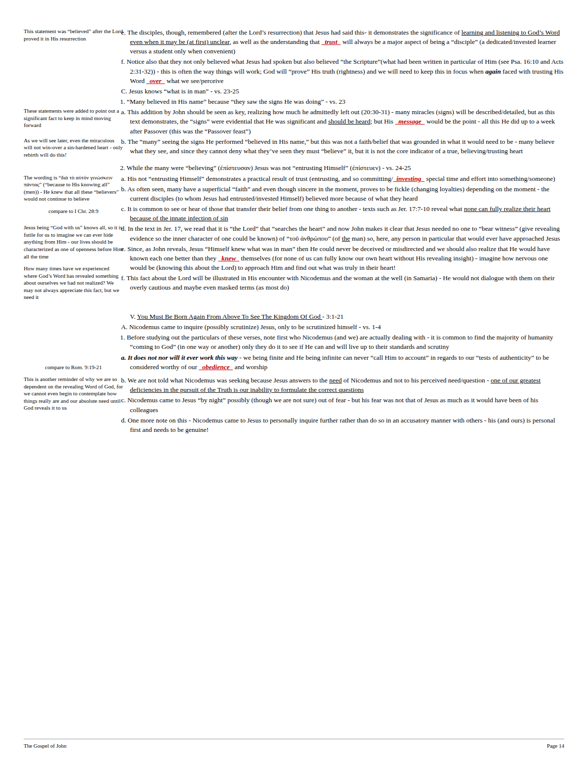This statement was “believed” after the Lord proved it in His resurrection
e. The disciples, though, remembered (after the Lord’s resurrection) that Jesus had said this- it demonstrates the significance of learning and listening to God’s Word even when it may be (at first) unclear, as well as the understanding that trust will always be a major aspect of being a “disciple” (a dedicated/invested learner versus a student only when convenient)
f. Notice also that they not only believed what Jesus had spoken but also believed “the Scripture”(what had been written in particular of Him (see Psa. 16:10 and Acts 2:31-32)) - this is often the way things will work; God will “prove” His truth (rightness) and we will need to keep this in focus when again faced with trusting His Word over what we see/perceive
C. Jesus knows “what is in man” - vs. 23-25
1. “Many believed in His name” because “they saw the signs He was doing” - vs. 23
These statements were added to point out a significant fact to keep in mind moving forward
a. This addition by John should be seen as key, realizing how much he admittedly left out (20:30-31) - many miracles (signs) will be described/detailed, but as this text demonstrates, the “signs” were evidential that He was significant and should be heard; but His message would be the point - all this He did up to a week after Passover (this was the “Passover feast”)
As we will see later, even the miraculous will not win-over a sin-hardened heart - only rebirth will do this!
b. The “many” seeing the signs He performed “believed in His name,” but this was not a faith/belief that was grounded in what it would need to be - many believe what they see, and since they cannot deny what they’ve seen they must “believe” it, but it is not the core indicator of a true, believing/trusting heart
2. While the many were “believing” (ἐπίστευσαν) Jesus was not “entrusting Himself” (ἐπίστευεν) - vs. 24-25
The wording is “διὰ τὸ αὐτὸν γινώσκειν πάντας” (“because to His knowing all” (men)) - He knew that all these “believers” would not continue to believe
compare to I Chr. 28:9
a. His not “entrusting Himself” demonstrates a practical result of trust (entrusting, and so committing/ investing special time and effort into something/someone)
b. As often seen, many have a superficial “faith” and even though sincere in the moment, proves to be fickle (changing loyalties) depending on the moment - the current disciples (to whom Jesus had entrusted/invested Himself) believed more because of what they heard
c. It is common to see or hear of those that transfer their belief from one thing to another - texts such as Jer. 17:7-10 reveal what none can fully realize their heart because of the innate infection of sin
Jesus being “God with us” knows all, so it is futile for us to imagine we can ever hide anything from Him - our lives should be characterized as one of openness before Him all the time
How many times have we experienced where God’s Word has revealed something about ourselves we had not realized? We may not always appreciate this fact, but we need it
d. In the text in Jer. 17, we read that it is “the Lord” that “searches the heart” and now John makes it clear that Jesus needed no one to “bear witness” (give revealing evidence so the inner character of one could be known) of “τοῦ ἀνθρώπου” (of the man) so, here, any person in particular that would ever have approached Jesus
e. Since, as John reveals, Jesus “Himself knew what was in man” then He could never be deceived or misdirected and we should also realize that He would have known each one better than they knew themselves (for none of us can fully know our own heart without His revealing insight) - imagine how nervous one would be (knowing this about the Lord) to approach Him and find out what was truly in their heart!
f. This fact about the Lord will be illustrated in His encounter with Nicodemus and the woman at the well (in Samaria) - He would not dialogue with them on their overly cautious and maybe even masked terms (as most do)
V. You Must Be Born Again From Above To See The Kingdom Of God - 3:1-21
A. Nicodemus came to inquire (possibly scrutinize) Jesus, only to be scrutinized himself - vs. 1-4
1. Before studying out the particulars of these verses, note first who Nicodemus (and we) are actually dealing with - it is common to find the majority of humanity “coming to God” (in one way or another) only they do it to see if He can and will live up to their standards and scrutiny
compare to Rom. 9:19-21
a. It does not nor will it ever work this way - we being finite and He being infinite can never “call Him to account” in regards to our “tests of authenticity” to be considered worthy of our obedience and worship
This is another reminder of why we are so dependent on the revealing Word of God, for we cannot even begin to contemplate how things really are and our absolute need until God reveals it to us
b. We are not told what Nicodemus was seeking because Jesus answers to the need of Nicodemus and not to his perceived need/question - one of our greatest deficiencies in the pursuit of the Truth is our inability to formulate the correct questions
c. Nicodemus came to Jesus “by night” possibly (though we are not sure) out of fear - but his fear was not that of Jesus as much as it would have been of his colleagues
d. One more note on this - Nicodemus came to Jesus to personally inquire further rather than do so in an accusatory manner with others - his (and ours) is personal first and needs to be genuine!
The Gospel of John Page 14